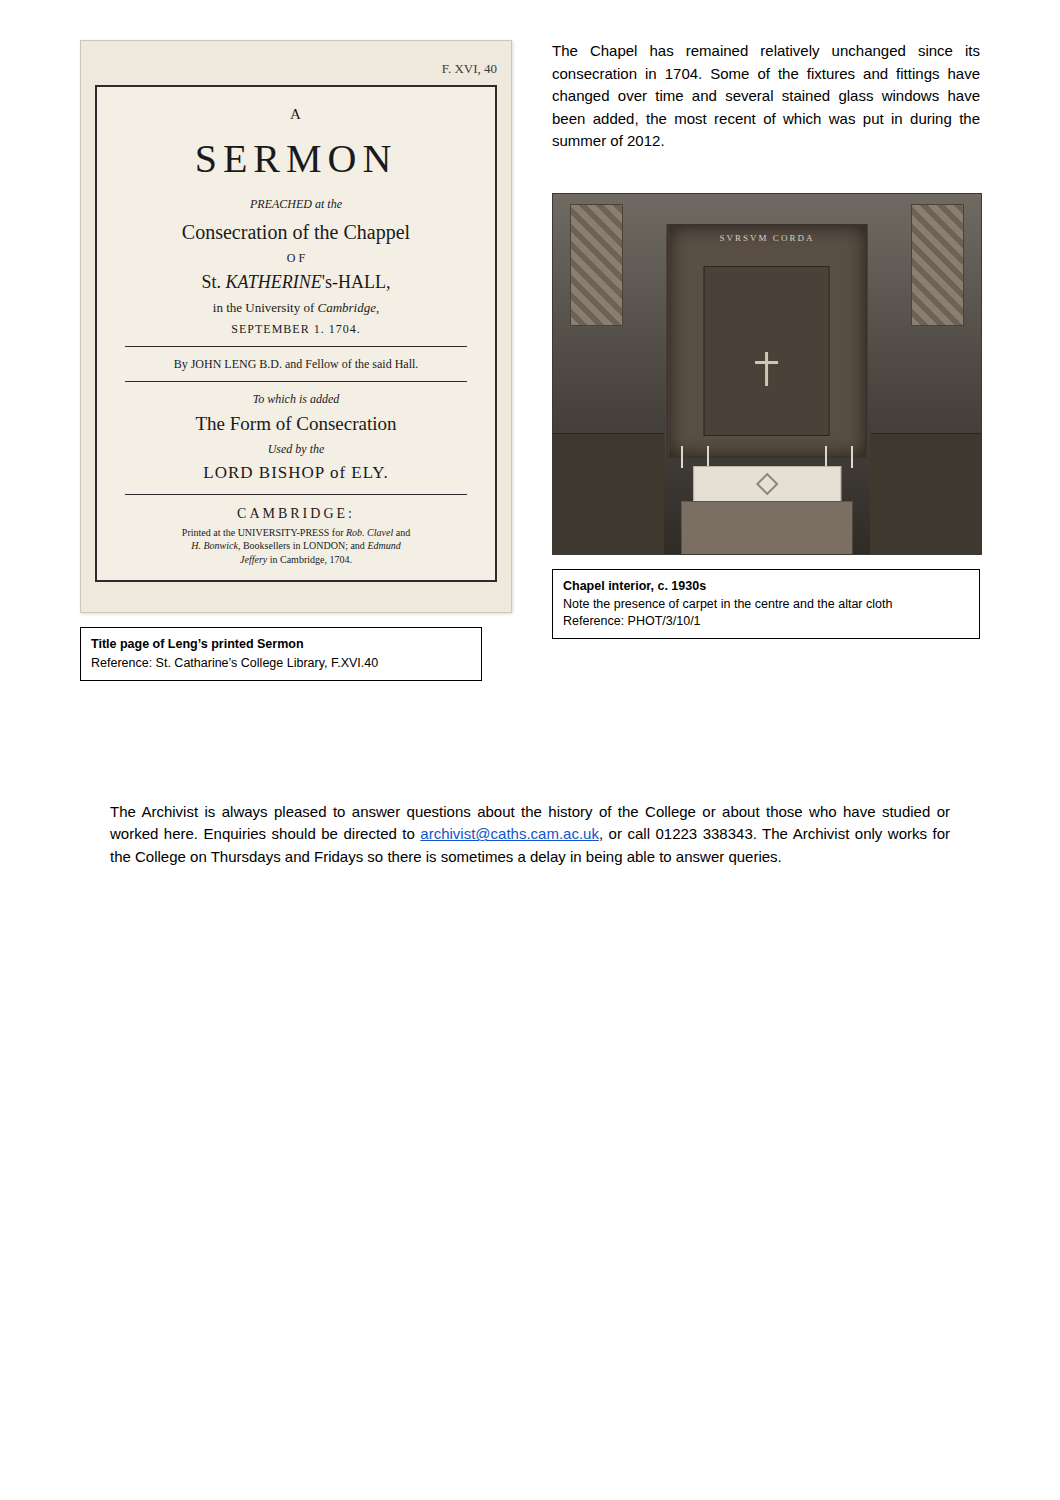F. XVI, 40
A
SERMON
PREACHED at the
Consecration of the Chappel
O F
St. KATHERINE's-HALL,
in the University of Cambridge,
SEPTEMBER 1. 1704.
By JOHN LENG B.D. and Fellow of the said Hall.
To which is added
The Form of Consecration
Used by the
LORD BISHOP of ELY.
CAMBRIDGE:
Printed at the UNIVERSITY-PRESS for Rob. Clavel and
H. Bonwick, Booksellers in LONDON; and Edmund
Jeffery in Cambridge, 1704.
Title page of Leng’s printed Sermon Reference: St. Catharine’s College Library, F.XVI.40
The Chapel has remained relatively unchanged since its consecration in 1704. Some of the fixtures and fittings have changed over time and several stained glass windows have been added, the most recent of which was put in during the summer of 2012.
Chapel interior, c. 1930s Note the presence of carpet in the centre and the altar cloth
Reference: PHOT/3/10/1
The Archivist is always pleased to answer questions about the history of the College or about those who have studied or worked here. Enquiries should be directed to archivist@caths.cam.ac.uk, or call 01223 338343. The Archivist only works for the College on Thursdays and Fridays so there is sometimes a delay in being able to answer queries.